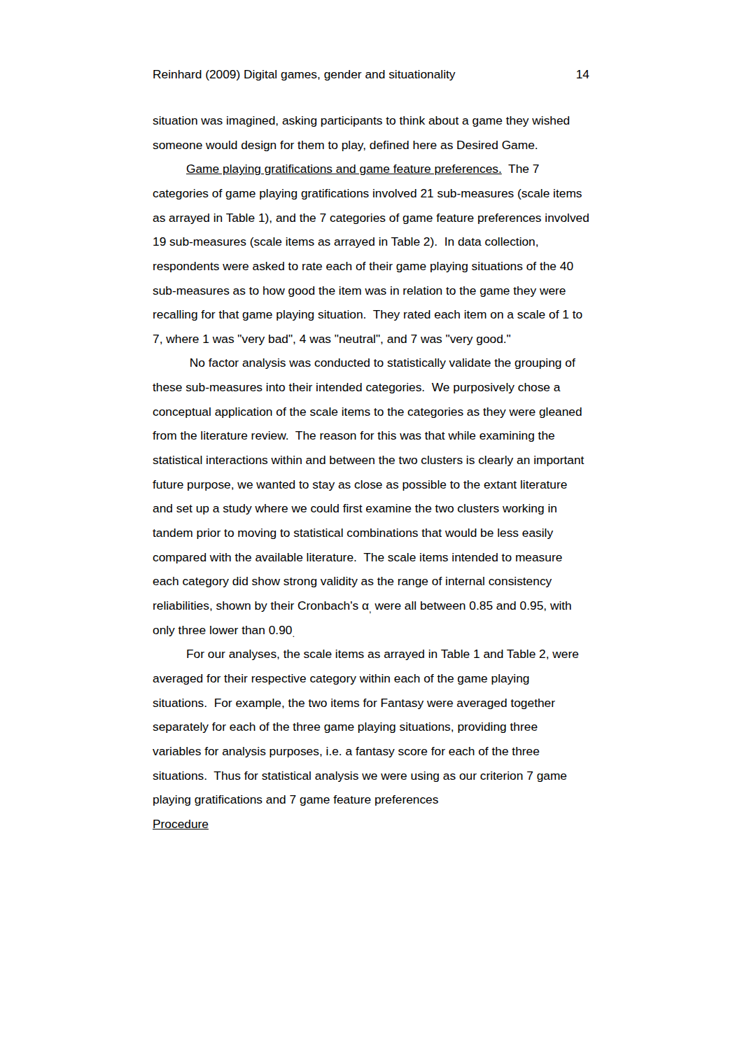Reinhard (2009) Digital games, gender and situationality 14
situation was imagined, asking participants to think about a game they wished someone would design for them to play, defined here as Desired Game.
Game playing gratifications and game feature preferences. The 7 categories of game playing gratifications involved 21 sub-measures (scale items as arrayed in Table 1), and the 7 categories of game feature preferences involved 19 sub-measures (scale items as arrayed in Table 2). In data collection, respondents were asked to rate each of their game playing situations of the 40 sub-measures as to how good the item was in relation to the game they were recalling for that game playing situation. They rated each item on a scale of 1 to 7, where 1 was "very bad", 4 was "neutral", and 7 was "very good."
No factor analysis was conducted to statistically validate the grouping of these sub-measures into their intended categories. We purposively chose a conceptual application of the scale items to the categories as they were gleaned from the literature review. The reason for this was that while examining the statistical interactions within and between the two clusters is clearly an important future purpose, we wanted to stay as close as possible to the extant literature and set up a study where we could first examine the two clusters working in tandem prior to moving to statistical combinations that would be less easily compared with the available literature. The scale items intended to measure each category did show strong validity as the range of internal consistency reliabilities, shown by their Cronbach's α, were all between 0.85 and 0.95, with only three lower than 0.90.
For our analyses, the scale items as arrayed in Table 1 and Table 2, were averaged for their respective category within each of the game playing situations. For example, the two items for Fantasy were averaged together separately for each of the three game playing situations, providing three variables for analysis purposes, i.e. a fantasy score for each of the three situations. Thus for statistical analysis we were using as our criterion 7 game playing gratifications and 7 game feature preferences
Procedure